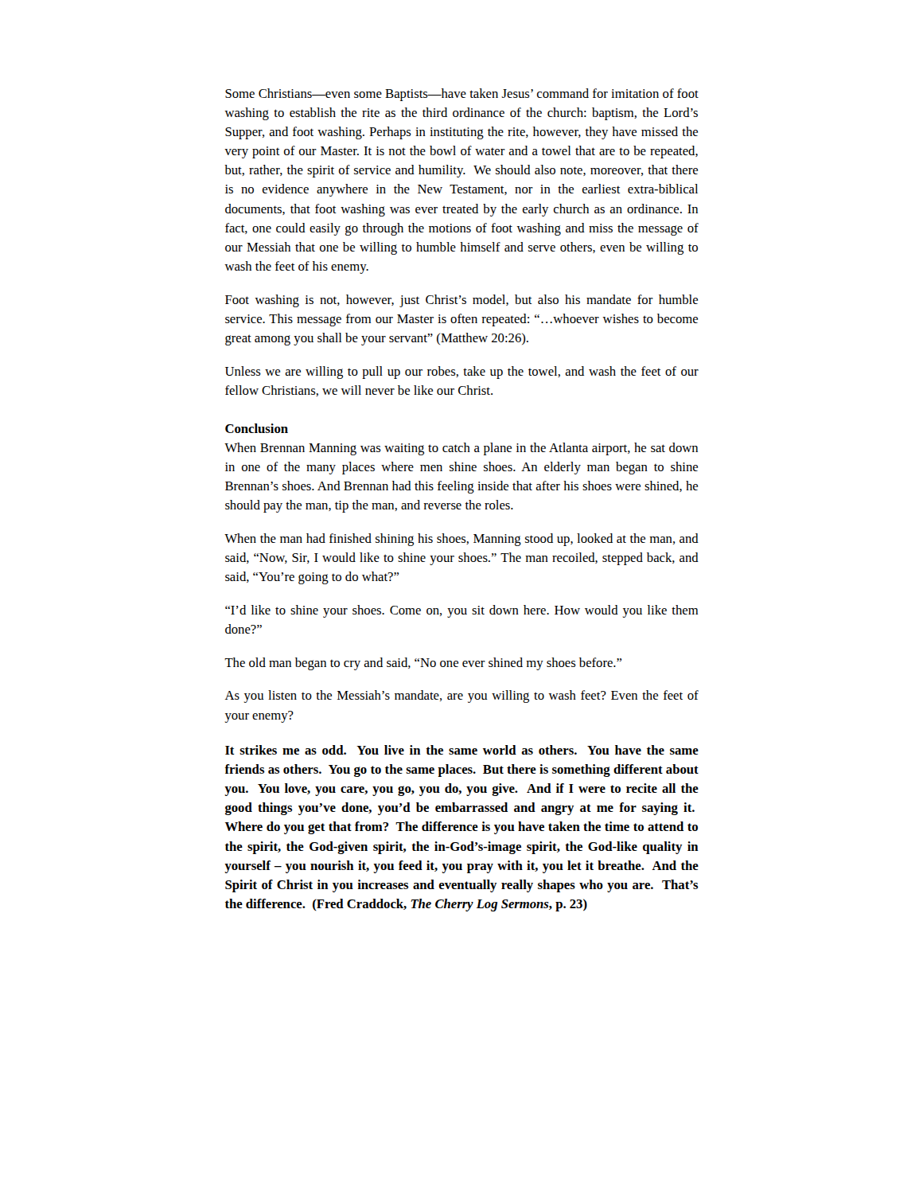Some Christians—even some Baptists—have taken Jesus’ command for imitation of foot washing to establish the rite as the third ordinance of the church: baptism, the Lord’s Supper, and foot washing. Perhaps in instituting the rite, however, they have missed the very point of our Master. It is not the bowl of water and a towel that are to be repeated, but, rather, the spirit of service and humility. We should also note, moreover, that there is no evidence anywhere in the New Testament, nor in the earliest extra-biblical documents, that foot washing was ever treated by the early church as an ordinance. In fact, one could easily go through the motions of foot washing and miss the message of our Messiah that one be willing to humble himself and serve others, even be willing to wash the feet of his enemy.
Foot washing is not, however, just Christ’s model, but also his mandate for humble service. This message from our Master is often repeated: “…whoever wishes to become great among you shall be your servant” (Matthew 20:26).
Unless we are willing to pull up our robes, take up the towel, and wash the feet of our fellow Christians, we will never be like our Christ.
Conclusion
When Brennan Manning was waiting to catch a plane in the Atlanta airport, he sat down in one of the many places where men shine shoes. An elderly man began to shine Brennan’s shoes. And Brennan had this feeling inside that after his shoes were shined, he should pay the man, tip the man, and reverse the roles.
When the man had finished shining his shoes, Manning stood up, looked at the man, and said, “Now, Sir, I would like to shine your shoes.” The man recoiled, stepped back, and said, “You’re going to do what?”
“I’d like to shine your shoes. Come on, you sit down here. How would you like them done?”
The old man began to cry and said, “No one ever shined my shoes before.”
As you listen to the Messiah’s mandate, are you willing to wash feet? Even the feet of your enemy?
It strikes me as odd. You live in the same world as others. You have the same friends as others. You go to the same places. But there is something different about you. You love, you care, you go, you do, you give. And if I were to recite all the good things you’ve done, you’d be embarrassed and angry at me for saying it. Where do you get that from? The difference is you have taken the time to attend to the spirit, the God-given spirit, the in-God’s-image spirit, the God-like quality in yourself – you nourish it, you feed it, you pray with it, you let it breathe. And the Spirit of Christ in you increases and eventually really shapes who you are. That’s the difference. (Fred Craddock, The Cherry Log Sermons, p. 23)